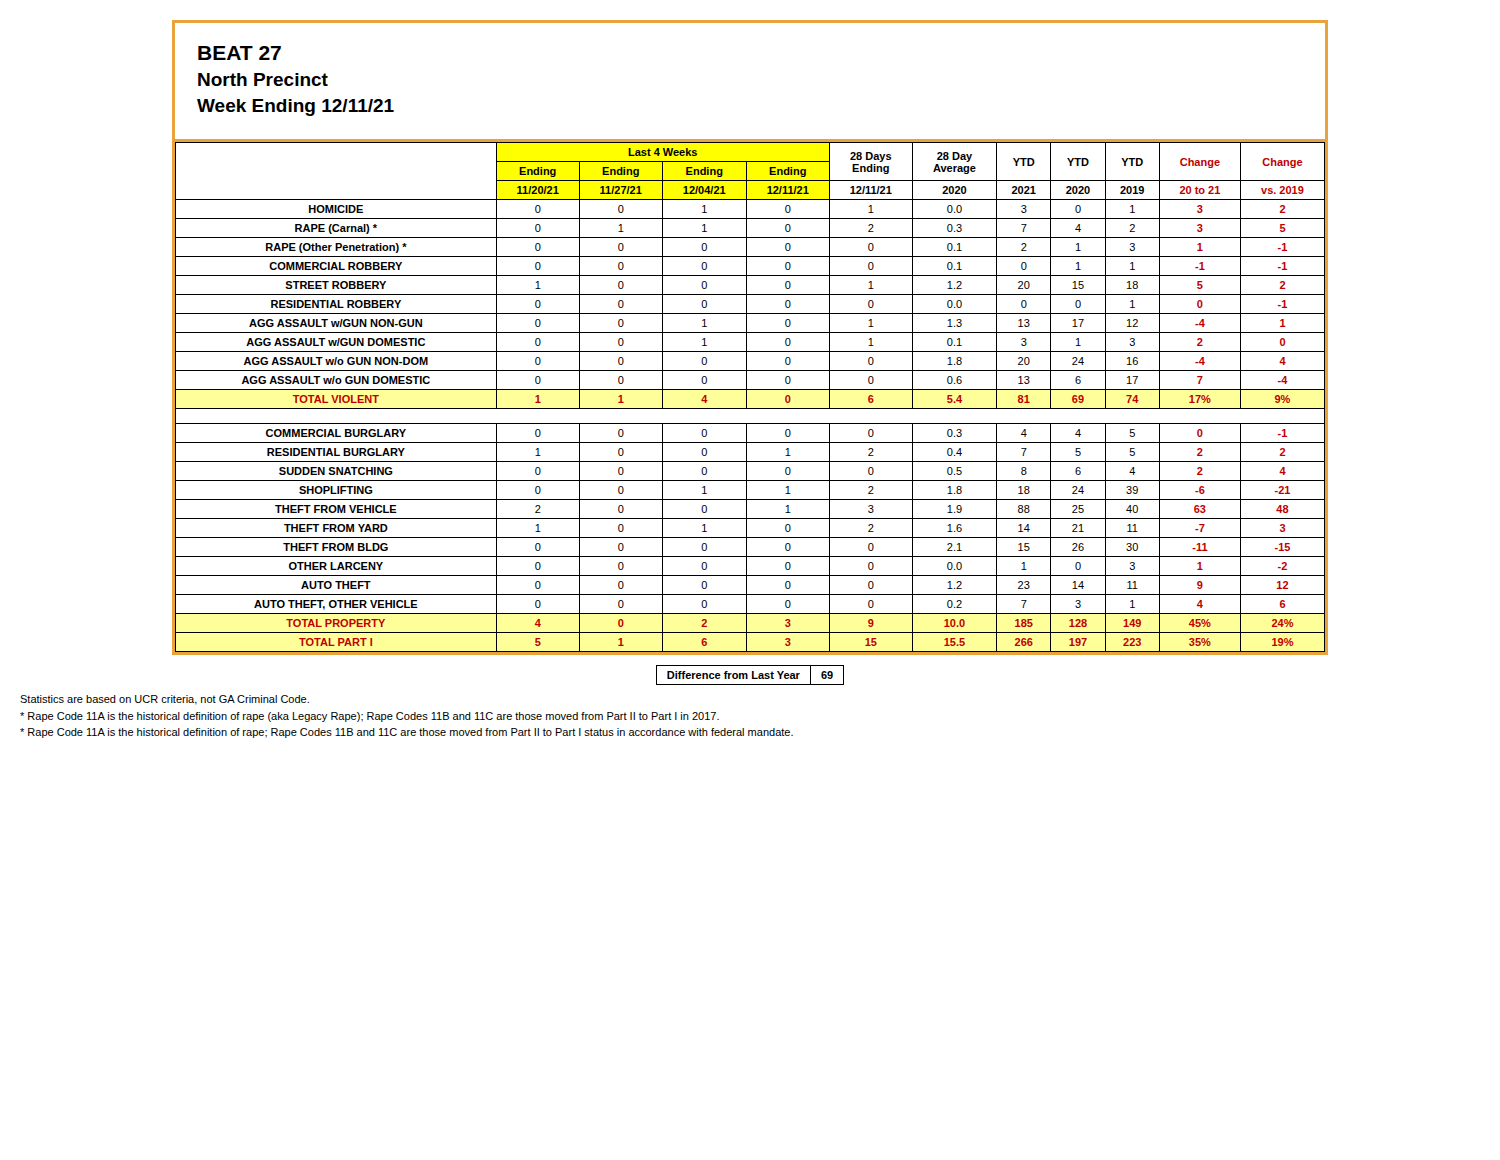BEAT 27
North Precinct
Week Ending 12/11/21
| | Last 4 Weeks | 28 Days Ending | 28 Day Average | YTD | YTD | YTD | Change | Change |
| --- | --- | --- | --- | --- | --- | --- | --- | --- |
| Ending | Ending | Ending | Ending |
| 11/20/21 | 11/27/21 | 12/04/21 | 12/11/21 | 12/11/21 | 2020 | 2021 | 2020 | 2019 | 20 to 21 | vs. 2019 |
| HOMICIDE | 0 | 0 | 1 | 0 | 1 | 0.0 | 3 | 0 | 1 | 3 | 2 |
| RAPE (Carnal) * | 0 | 1 | 1 | 0 | 2 | 0.3 | 7 | 4 | 2 | 3 | 5 |
| RAPE (Other Penetration) * | 0 | 0 | 0 | 0 | 0 | 0.1 | 2 | 1 | 3 | 1 | -1 |
| COMMERCIAL ROBBERY | 0 | 0 | 0 | 0 | 0 | 0.1 | 0 | 1 | 1 | -1 | -1 |
| STREET ROBBERY | 1 | 0 | 0 | 0 | 1 | 1.2 | 20 | 15 | 18 | 5 | 2 |
| RESIDENTIAL ROBBERY | 0 | 0 | 0 | 0 | 0 | 0.0 | 0 | 0 | 1 | 0 | -1 |
| AGG ASSAULT w/GUN NON-GUN | 0 | 0 | 1 | 0 | 1 | 1.3 | 13 | 17 | 12 | -4 | 1 |
| AGG ASSAULT w/GUN DOMESTIC | 0 | 0 | 1 | 0 | 1 | 0.1 | 3 | 1 | 3 | 2 | 0 |
| AGG ASSAULT w/o GUN NON-DOM | 0 | 0 | 0 | 0 | 0 | 1.8 | 20 | 24 | 16 | -4 | 4 |
| AGG ASSAULT w/o GUN DOMESTIC | 0 | 0 | 0 | 0 | 0 | 0.6 | 13 | 6 | 17 | 7 | -4 |
| TOTAL VIOLENT | 1 | 1 | 4 | 0 | 6 | 5.4 | 81 | 69 | 74 | 17% | 9% |
| COMMERCIAL BURGLARY | 0 | 0 | 0 | 0 | 0 | 0.3 | 4 | 4 | 5 | 0 | -1 |
| RESIDENTIAL BURGLARY | 1 | 0 | 0 | 1 | 2 | 0.4 | 7 | 5 | 5 | 2 | 2 |
| SUDDEN SNATCHING | 0 | 0 | 0 | 0 | 0 | 0.5 | 8 | 6 | 4 | 2 | 4 |
| SHOPLIFTING | 0 | 0 | 1 | 1 | 2 | 1.8 | 18 | 24 | 39 | -6 | -21 |
| THEFT FROM VEHICLE | 2 | 0 | 0 | 1 | 3 | 1.9 | 88 | 25 | 40 | 63 | 48 |
| THEFT FROM YARD | 1 | 0 | 1 | 0 | 2 | 1.6 | 14 | 21 | 11 | -7 | 3 |
| THEFT FROM BLDG | 0 | 0 | 0 | 0 | 0 | 2.1 | 15 | 26 | 30 | -11 | -15 |
| OTHER LARCENY | 0 | 0 | 0 | 0 | 0 | 0.0 | 1 | 0 | 3 | 1 | -2 |
| AUTO THEFT | 0 | 0 | 0 | 0 | 0 | 1.2 | 23 | 14 | 11 | 9 | 12 |
| AUTO THEFT, OTHER VEHICLE | 0 | 0 | 0 | 0 | 0 | 0.2 | 7 | 3 | 1 | 4 | 6 |
| TOTAL PROPERTY | 4 | 0 | 2 | 3 | 9 | 10.0 | 185 | 128 | 149 | 45% | 24% |
| TOTAL PART I | 5 | 1 | 6 | 3 | 15 | 15.5 | 266 | 197 | 223 | 35% | 19% |
| Difference from Last Year | 69 |
Statistics are based on UCR criteria, not GA Criminal Code.
* Rape Code 11A is the historical definition of rape (aka Legacy Rape); Rape Codes 11B and 11C are those moved from Part II to Part I in 2017.
* Rape Code 11A is the historical definition of rape; Rape Codes 11B and 11C are those moved from Part II to Part I status in accordance with federal mandate.